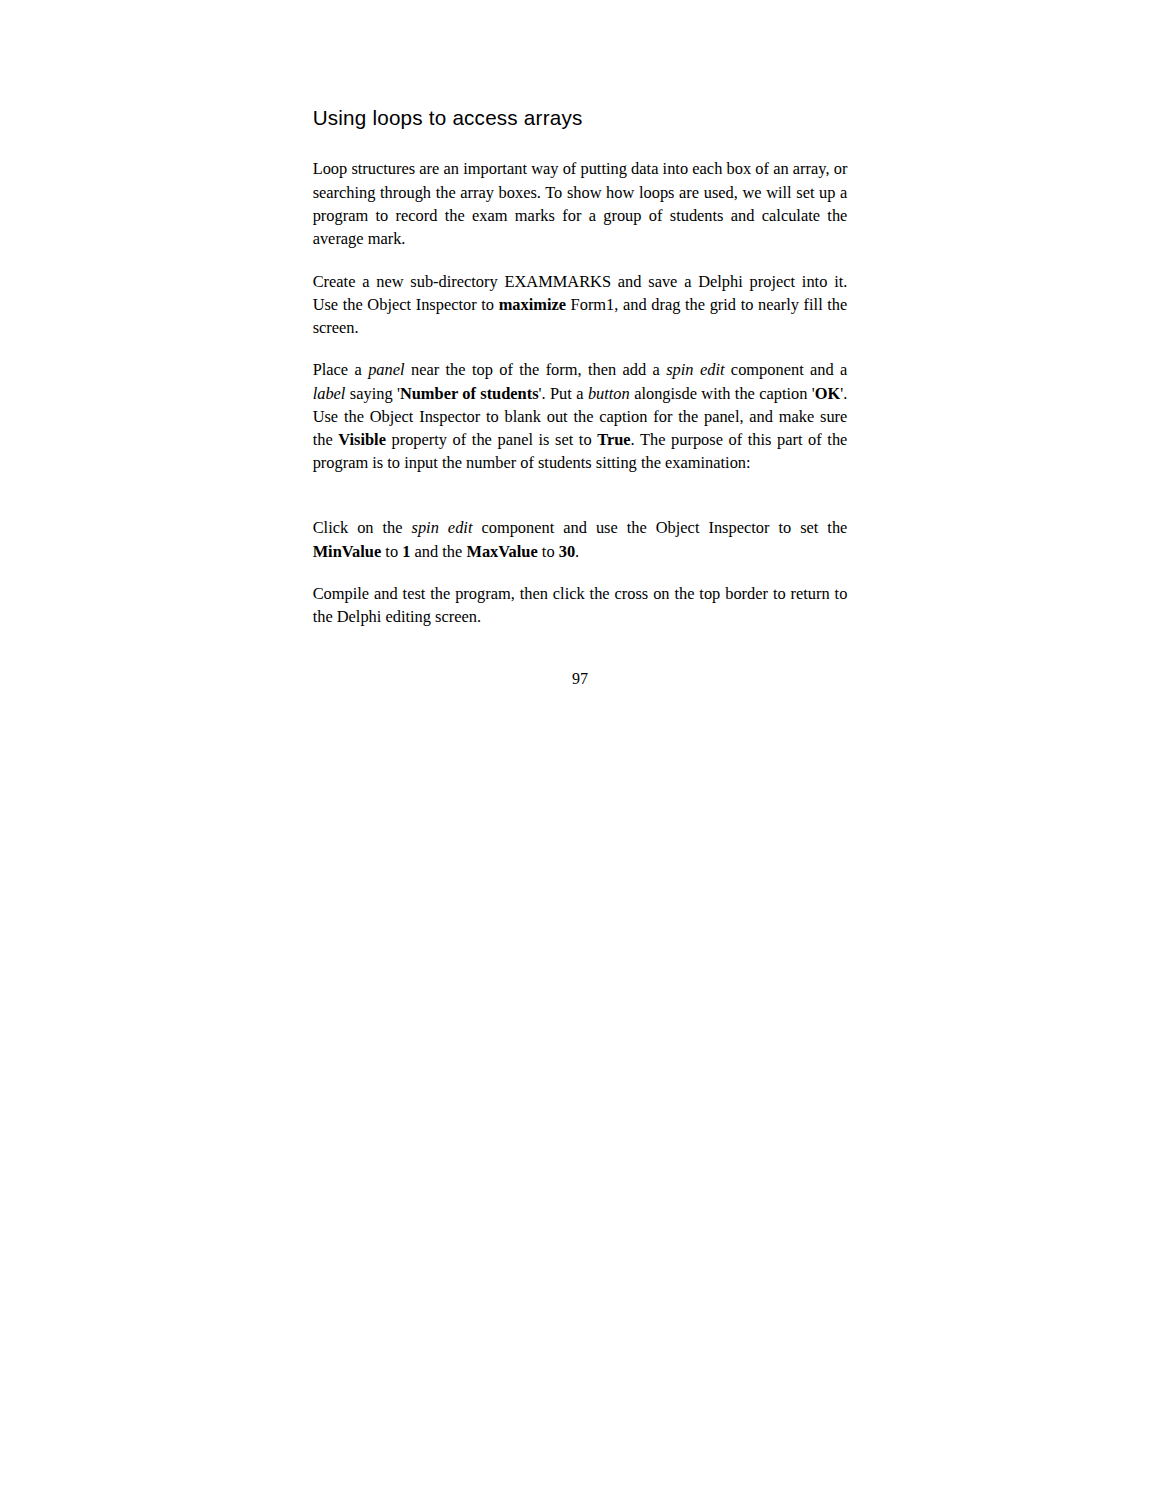Using loops to access arrays
Loop structures are an important way of putting data into each box of an array, or searching through the array boxes. To show how loops are used, we will set up a program to record the exam marks for a group of students and calculate the average mark.
Create a new sub-directory EXAMMARKS and save a Delphi project into it. Use the Object Inspector to maximize Form1, and drag the grid to nearly fill the screen.
Place a panel near the top of the form, then add a spin edit component and a label saying 'Number of students'. Put a button alongisde with the caption 'OK'. Use the Object Inspector to blank out the caption for the panel, and make sure the Visible property of the panel is set to True. The purpose of this part of the program is to input the number of students sitting the examination:
Click on the spin edit component and use the Object Inspector to set the MinValue to 1 and the MaxValue to 30.
Compile and test the program, then click the cross on the top border to return to the Delphi editing screen.
97